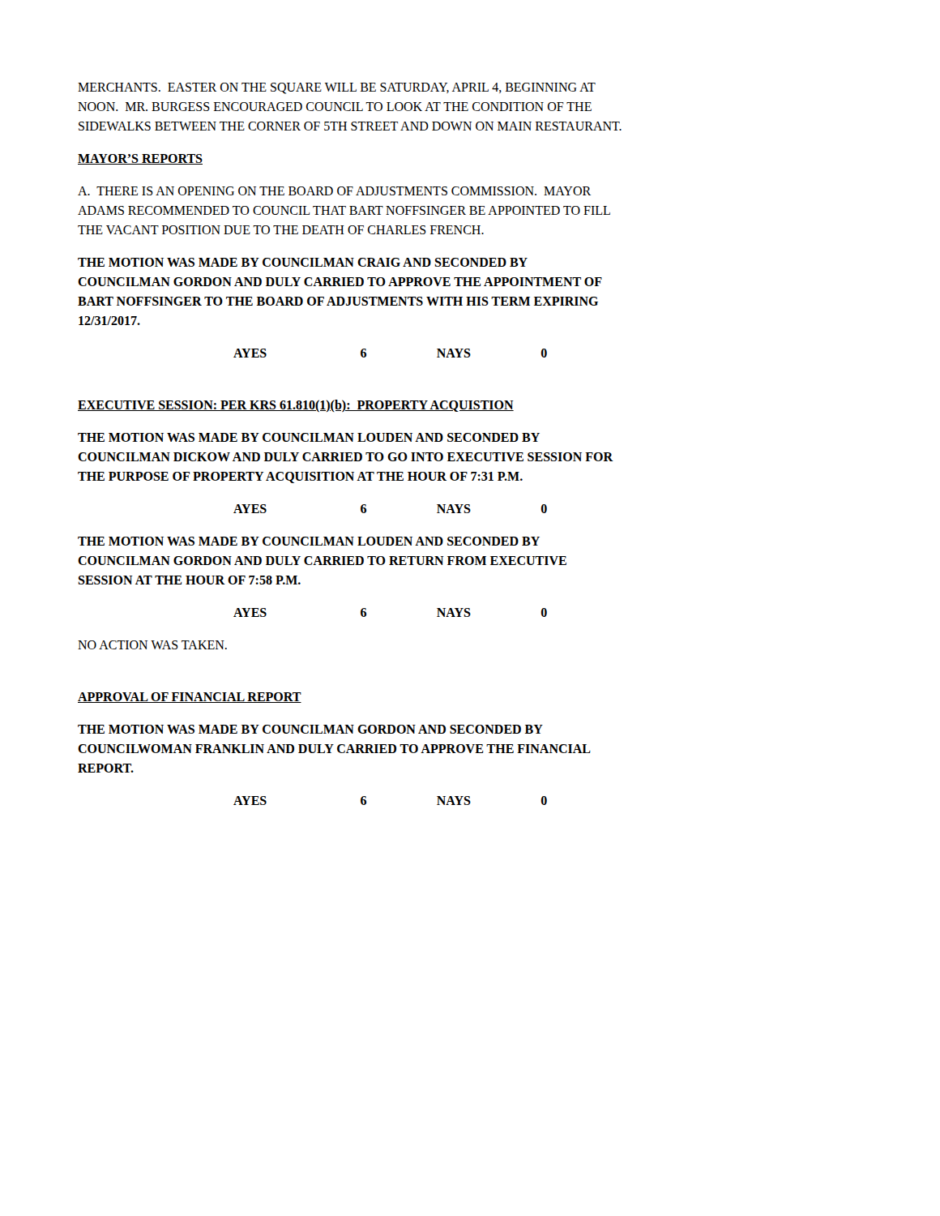MERCHANTS. EASTER ON THE SQUARE WILL BE SATURDAY, APRIL 4, BEGINNING AT NOON. MR. BURGESS ENCOURAGED COUNCIL TO LOOK AT THE CONDITION OF THE SIDEWALKS BETWEEN THE CORNER OF 5TH STREET AND DOWN ON MAIN RESTAURANT.
MAYOR’S REPORTS
A. THERE IS AN OPENING ON THE BOARD OF ADJUSTMENTS COMMISSION. MAYOR ADAMS RECOMMENDED TO COUNCIL THAT BART NOFFSINGER BE APPOINTED TO FILL THE VACANT POSITION DUE TO THE DEATH OF CHARLES FRENCH.
THE MOTION WAS MADE BY COUNCILMAN CRAIG AND SECONDED BY COUNCILMAN GORDON AND DULY CARRIED TO APPROVE THE APPOINTMENT OF BART NOFFSINGER TO THE BOARD OF ADJUSTMENTS WITH HIS TERM EXPIRING 12/31/2017.
AYES 6 NAYS 0
EXECUTIVE SESSION: PER KRS 61.810(1)(b): PROPERTY ACQUISTION
THE MOTION WAS MADE BY COUNCILMAN LOUDEN AND SECONDED BY COUNCILMAN DICKOW AND DULY CARRIED TO GO INTO EXECUTIVE SESSION FOR THE PURPOSE OF PROPERTY ACQUISITION AT THE HOUR OF 7:31 P.M.
AYES 6 NAYS 0
THE MOTION WAS MADE BY COUNCILMAN LOUDEN AND SECONDED BY COUNCILMAN GORDON AND DULY CARRIED TO RETURN FROM EXECUTIVE SESSION AT THE HOUR OF 7:58 P.M.
AYES 6 NAYS 0
NO ACTION WAS TAKEN.
APPROVAL OF FINANCIAL REPORT
THE MOTION WAS MADE BY COUNCILMAN GORDON AND SECONDED BY COUNCILWOMAN FRANKLIN AND DULY CARRIED TO APPROVE THE FINANCIAL REPORT.
AYES 6 NAYS 0